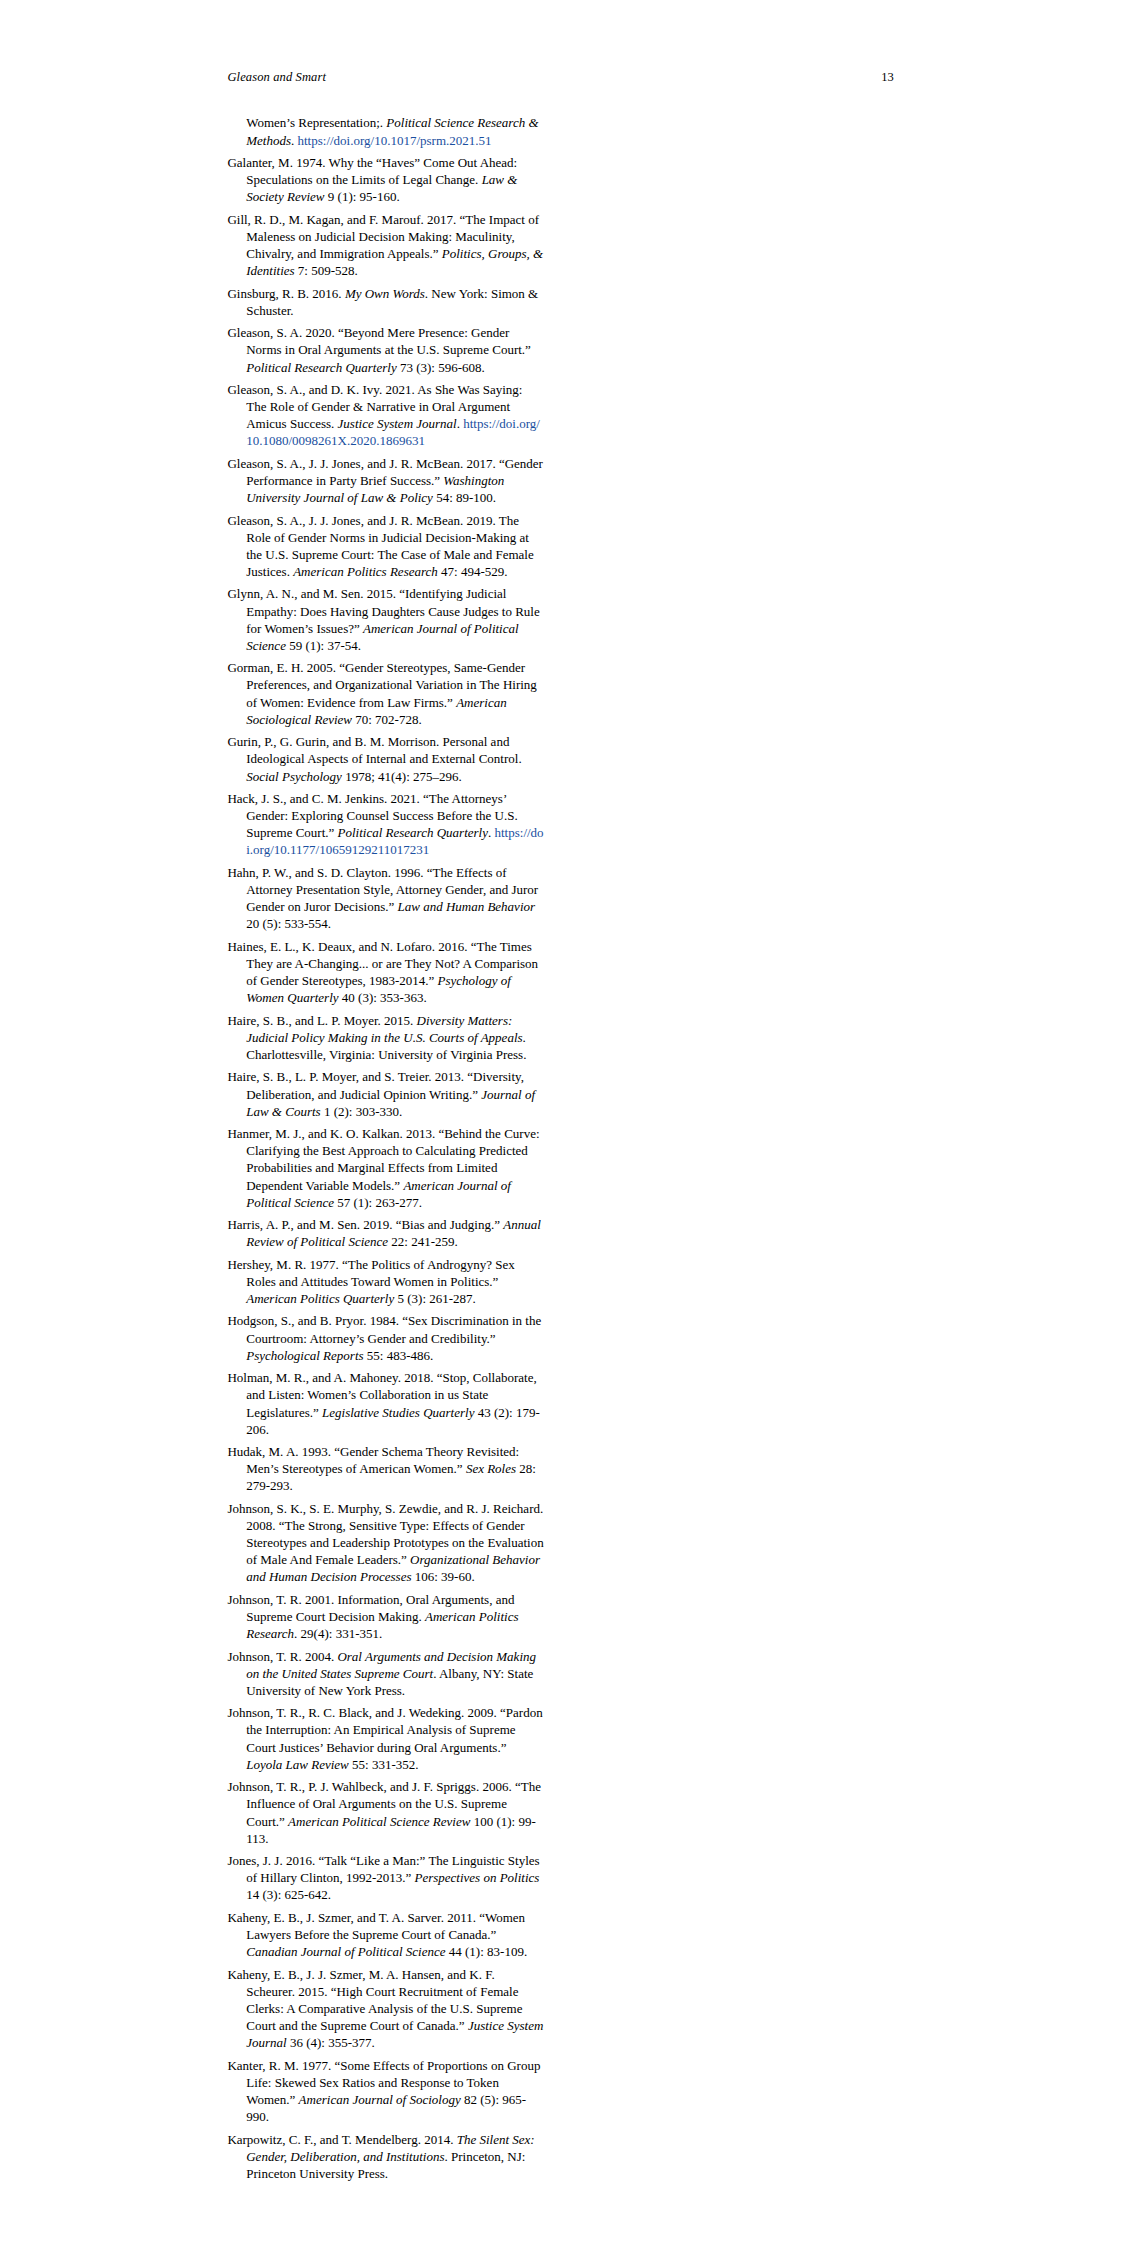Gleason and Smart 13
Women’s Representation;. Political Science Research & Methods. https://doi.org/10.1017/psrm.2021.51
Galanter, M. 1974. Why the “Haves” Come Out Ahead: Speculations on the Limits of Legal Change. Law & Society Review 9 (1): 95-160.
Gill, R. D., M. Kagan, and F. Marouf. 2017. “The Impact of Maleness on Judicial Decision Making: Maculinity, Chivalry, and Immigration Appeals.” Politics, Groups, & Identities 7: 509-528.
Ginsburg, R. B. 2016. My Own Words. New York: Simon & Schuster.
Gleason, S. A. 2020. “Beyond Mere Presence: Gender Norms in Oral Arguments at the U.S. Supreme Court.” Political Research Quarterly 73 (3): 596-608.
Gleason, S. A., and D. K. Ivy. 2021. As She Was Saying: The Role of Gender & Narrative in Oral Argument Amicus Success. Justice System Journal. https://doi.org/10.1080/0098261X.2020.1869631
Gleason, S. A., J. J. Jones, and J. R. McBean. 2017. “Gender Performance in Party Brief Success.” Washington University Journal of Law & Policy 54: 89-100.
Gleason, S. A., J. J. Jones, and J. R. McBean. 2019. The Role of Gender Norms in Judicial Decision-Making at the U.S. Supreme Court: The Case of Male and Female Justices. American Politics Research 47: 494-529.
Glynn, A. N., and M. Sen. 2015. “Identifying Judicial Empathy: Does Having Daughters Cause Judges to Rule for Women’s Issues?” American Journal of Political Science 59 (1): 37-54.
Gorman, E. H. 2005. “Gender Stereotypes, Same-Gender Preferences, and Organizational Variation in The Hiring of Women: Evidence from Law Firms.” American Sociological Review 70: 702-728.
Gurin, P., G. Gurin, and B. M. Morrison. Personal and Ideological Aspects of Internal and External Control. Social Psychology 1978; 41(4): 275–296.
Hack, J. S., and C. M. Jenkins. 2021. “The Attorneys’ Gender: Exploring Counsel Success Before the U.S. Supreme Court.” Political Research Quarterly. https://doi.org/10.1177/10659129211017231
Hahn, P. W., and S. D. Clayton. 1996. “The Effects of Attorney Presentation Style, Attorney Gender, and Juror Gender on Juror Decisions.” Law and Human Behavior 20 (5): 533-554.
Haines, E. L., K. Deaux, and N. Lofaro. 2016. “The Times They are A-Changing... or are They Not? A Comparison of Gender Stereotypes, 1983-2014.” Psychology of Women Quarterly 40 (3): 353-363.
Haire, S. B., and L. P. Moyer. 2015. Diversity Matters: Judicial Policy Making in the U.S. Courts of Appeals. Charlottesville, Virginia: University of Virginia Press.
Haire, S. B., L. P. Moyer, and S. Treier. 2013. “Diversity, Deliberation, and Judicial Opinion Writing.” Journal of Law & Courts 1 (2): 303-330.
Hanmer, M. J., and K. O. Kalkan. 2013. “Behind the Curve: Clarifying the Best Approach to Calculating Predicted Probabilities and Marginal Effects from Limited Dependent Variable Models.” American Journal of Political Science 57 (1): 263-277.
Harris, A. P., and M. Sen. 2019. “Bias and Judging.” Annual Review of Political Science 22: 241-259.
Hershey, M. R. 1977. “The Politics of Androgyny? Sex Roles and Attitudes Toward Women in Politics.” American Politics Quarterly 5 (3): 261-287.
Hodgson, S., and B. Pryor. 1984. “Sex Discrimination in the Courtroom: Attorney’s Gender and Credibility.” Psychological Reports 55: 483-486.
Holman, M. R., and A. Mahoney. 2018. “Stop, Collaborate, and Listen: Women’s Collaboration in us State Legislatures.” Legislative Studies Quarterly 43 (2): 179-206.
Hudak, M. A. 1993. “Gender Schema Theory Revisited: Men’s Stereotypes of American Women.” Sex Roles 28: 279-293.
Johnson, S. K., S. E. Murphy, S. Zewdie, and R. J. Reichard. 2008. “The Strong, Sensitive Type: Effects of Gender Stereotypes and Leadership Prototypes on the Evaluation of Male And Female Leaders.” Organizational Behavior and Human Decision Processes 106: 39-60.
Johnson, T. R. 2001. Information, Oral Arguments, and Supreme Court Decision Making. American Politics Research. 29(4): 331-351.
Johnson, T. R. 2004. Oral Arguments and Decision Making on the United States Supreme Court. Albany, NY: State University of New York Press.
Johnson, T. R., R. C. Black, and J. Wedeking. 2009. “Pardon the Interruption: An Empirical Analysis of Supreme Court Justices’ Behavior during Oral Arguments.” Loyola Law Review 55: 331-352.
Johnson, T. R., P. J. Wahlbeck, and J. F. Spriggs. 2006. “The Influence of Oral Arguments on the U.S. Supreme Court.” American Political Science Review 100 (1): 99-113.
Jones, J. J. 2016. “Talk “Like a Man:” The Linguistic Styles of Hillary Clinton, 1992-2013.” Perspectives on Politics 14 (3): 625-642.
Kaheny, E. B., J. Szmer, and T. A. Sarver. 2011. “Women Lawyers Before the Supreme Court of Canada.” Canadian Journal of Political Science 44 (1): 83-109.
Kaheny, E. B., J. J. Szmer, M. A. Hansen, and K. F. Scheurer. 2015. “High Court Recruitment of Female Clerks: A Comparative Analysis of the U.S. Supreme Court and the Supreme Court of Canada.” Justice System Journal 36 (4): 355-377.
Kanter, R. M. 1977. “Some Effects of Proportions on Group Life: Skewed Sex Ratios and Response to Token Women.” American Journal of Sociology 82 (5): 965-990.
Karpowitz, C. F., and T. Mendelberg. 2014. The Silent Sex: Gender, Deliberation, and Institutions. Princeton, NJ: Princeton University Press.